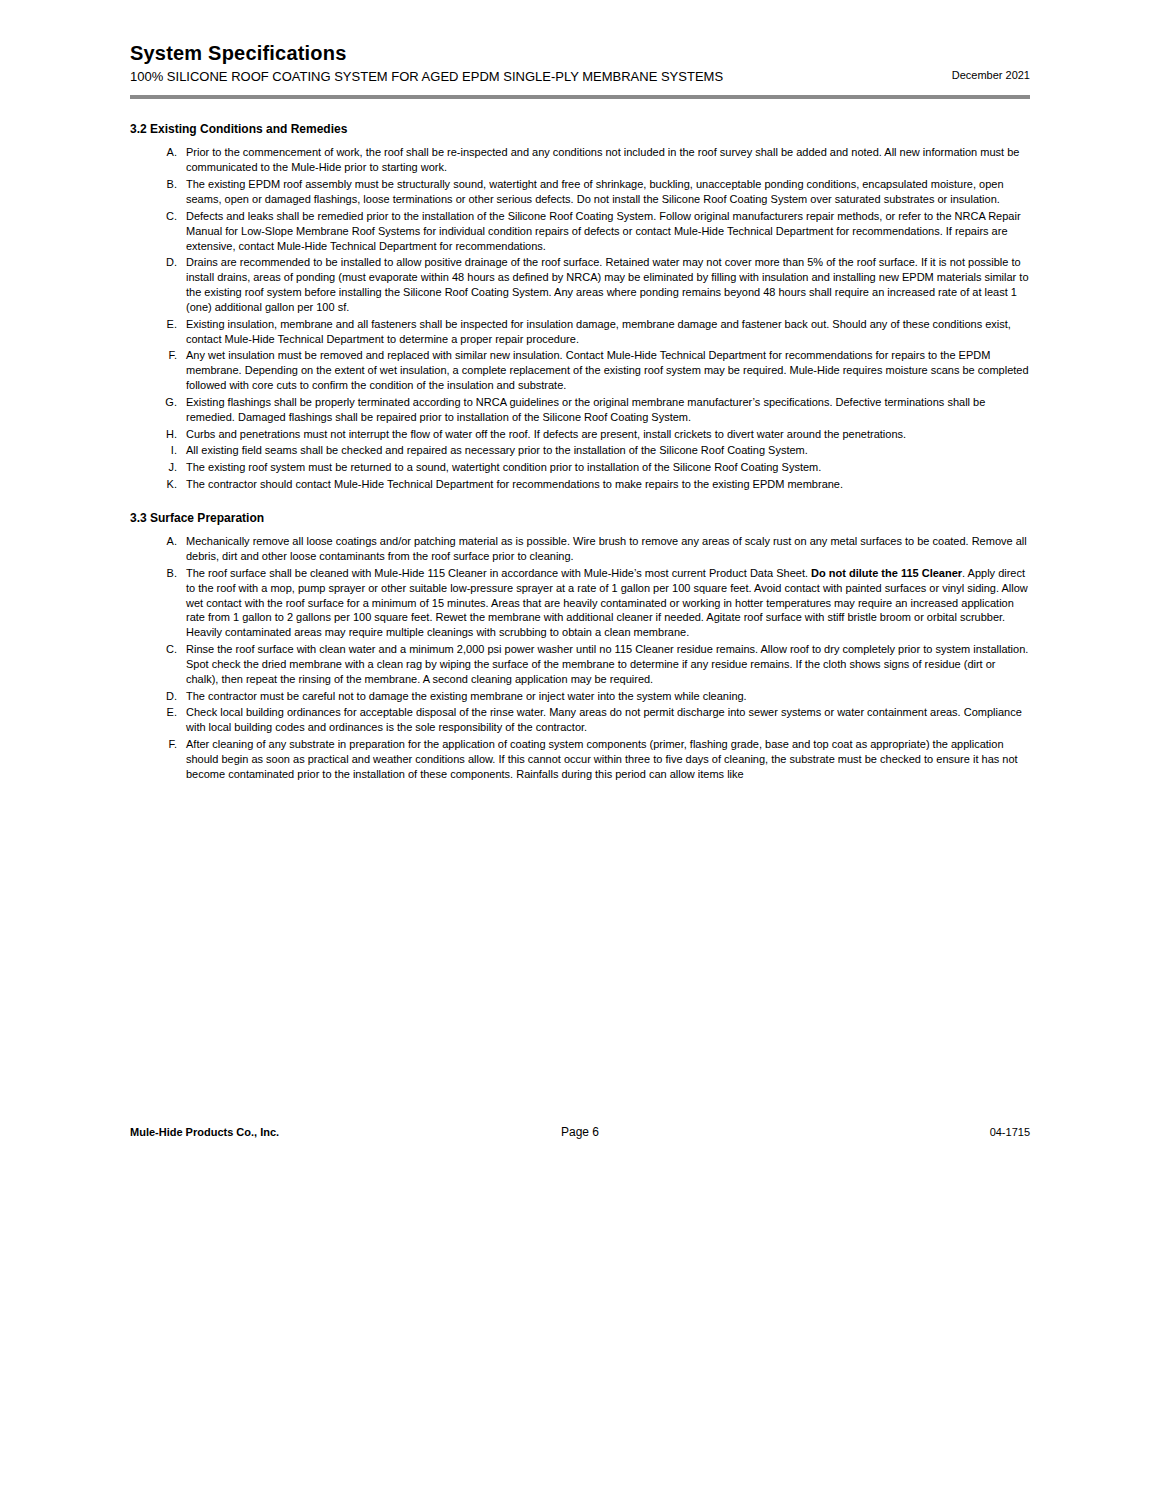System Specifications
December 2021 100% SILICONE ROOF COATING SYSTEM FOR AGED EPDM SINGLE-PLY MEMBRANE SYSTEMS
3.2 Existing Conditions and Remedies
Prior to the commencement of work, the roof shall be re-inspected and any conditions not included in the roof survey shall be added and noted. All new information must be communicated to the Mule-Hide prior to starting work.
The existing EPDM roof assembly must be structurally sound, watertight and free of shrinkage, buckling, unacceptable ponding conditions, encapsulated moisture, open seams, open or damaged flashings, loose terminations or other serious defects. Do not install the Silicone Roof Coating System over saturated substrates or insulation.
Defects and leaks shall be remedied prior to the installation of the Silicone Roof Coating System. Follow original manufacturers repair methods, or refer to the NRCA Repair Manual for Low-Slope Membrane Roof Systems for individual condition repairs of defects or contact Mule-Hide Technical Department for recommendations. If repairs are extensive, contact Mule-Hide Technical Department for recommendations.
Drains are recommended to be installed to allow positive drainage of the roof surface. Retained water may not cover more than 5% of the roof surface. If it is not possible to install drains, areas of ponding (must evaporate within 48 hours as defined by NRCA) may be eliminated by filling with insulation and installing new EPDM materials similar to the existing roof system before installing the Silicone Roof Coating System. Any areas where ponding remains beyond 48 hours shall require an increased rate of at least 1 (one) additional gallon per 100 sf.
Existing insulation, membrane and all fasteners shall be inspected for insulation damage, membrane damage and fastener back out. Should any of these conditions exist, contact Mule-Hide Technical Department to determine a proper repair procedure.
Any wet insulation must be removed and replaced with similar new insulation. Contact Mule-Hide Technical Department for recommendations for repairs to the EPDM membrane. Depending on the extent of wet insulation, a complete replacement of the existing roof system may be required. Mule-Hide requires moisture scans be completed followed with core cuts to confirm the condition of the insulation and substrate.
Existing flashings shall be properly terminated according to NRCA guidelines or the original membrane manufacturer’s specifications. Defective terminations shall be remedied. Damaged flashings shall be repaired prior to installation of the Silicone Roof Coating System.
Curbs and penetrations must not interrupt the flow of water off the roof. If defects are present, install crickets to divert water around the penetrations.
All existing field seams shall be checked and repaired as necessary prior to the installation of the Silicone Roof Coating System.
The existing roof system must be returned to a sound, watertight condition prior to installation of the Silicone Roof Coating System.
The contractor should contact Mule-Hide Technical Department for recommendations to make repairs to the existing EPDM membrane.
3.3 Surface Preparation
Mechanically remove all loose coatings and/or patching material as is possible. Wire brush to remove any areas of scaly rust on any metal surfaces to be coated. Remove all debris, dirt and other loose contaminants from the roof surface prior to cleaning.
The roof surface shall be cleaned with Mule-Hide 115 Cleaner in accordance with Mule-Hide’s most current Product Data Sheet. Do not dilute the 115 Cleaner. Apply direct to the roof with a mop, pump sprayer or other suitable low-pressure sprayer at a rate of 1 gallon per 100 square feet. Avoid contact with painted surfaces or vinyl siding. Allow wet contact with the roof surface for a minimum of 15 minutes. Areas that are heavily contaminated or working in hotter temperatures may require an increased application rate from 1 gallon to 2 gallons per 100 square feet. Rewet the membrane with additional cleaner if needed. Agitate roof surface with stiff bristle broom or orbital scrubber. Heavily contaminated areas may require multiple cleanings with scrubbing to obtain a clean membrane.
Rinse the roof surface with clean water and a minimum 2,000 psi power washer until no 115 Cleaner residue remains. Allow roof to dry completely prior to system installation. Spot check the dried membrane with a clean rag by wiping the surface of the membrane to determine if any residue remains. If the cloth shows signs of residue (dirt or chalk), then repeat the rinsing of the membrane. A second cleaning application may be required.
The contractor must be careful not to damage the existing membrane or inject water into the system while cleaning.
Check local building ordinances for acceptable disposal of the rinse water. Many areas do not permit discharge into sewer systems or water containment areas. Compliance with local building codes and ordinances is the sole responsibility of the contractor.
After cleaning of any substrate in preparation for the application of coating system components (primer, flashing grade, base and top coat as appropriate) the application should begin as soon as practical and weather conditions allow. If this cannot occur within three to five days of cleaning, the substrate must be checked to ensure it has not become contaminated prior to the installation of these components. Rainfalls during this period can allow items like
Mule-Hide Products Co., Inc.
Page 6
04-1715